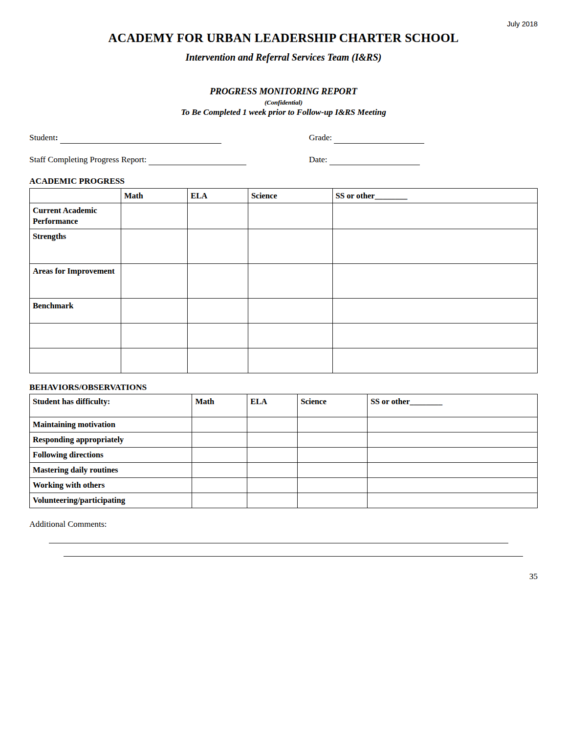July 2018
ACADEMY FOR URBAN LEADERSHIP CHARTER SCHOOL
Intervention and Referral Services Team (I&RS)
PROGRESS MONITORING REPORT
(Confidential)
To Be Completed 1 week prior to Follow-up I&RS Meeting
Student:
Grade:
Staff Completing Progress Report:
Date:
ACADEMIC PROGRESS
| | Math | ELA | Science | SS or other________ |
| --- | --- | --- | --- | --- |
| Current Academic Performance | | | | |
| Strengths | | | | |
| Areas for Improvement | | | | |
| Benchmark | | | | |
BEHAVIORS/OBSERVATIONS
| Student has difficulty: | Math | ELA | Science | SS or other________ |
| --- | --- | --- | --- | --- |
| Maintaining motivation | | | | |
| Responding appropriately | | | | |
| Following directions | | | | |
| Mastering daily routines | | | | |
| Working with others | | | | |
| Volunteering/participating | | | | |
Additional Comments:
35